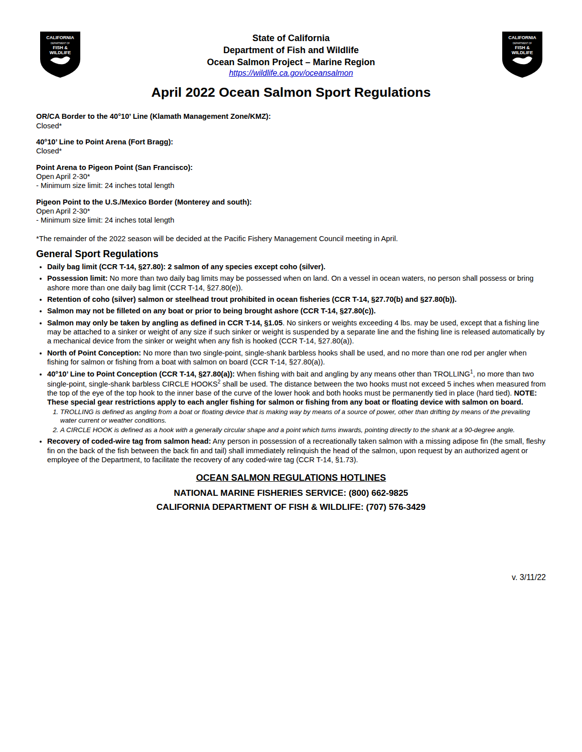CALIFORNIA DEPARTMENT OF FISH & WILDLIFE
State of California
Department of Fish and Wildlife
Ocean Salmon Project – Marine Region
https://wildlife.ca.gov/oceansalmon
CALIFORNIA DEPARTMENT OF FISH & WILDLIFE
April 2022 Ocean Salmon Sport Regulations
OR/CA Border to the 40°10’ Line (Klamath Management Zone/KMZ):
Closed*
40°10’ Line to Point Arena (Fort Bragg):
Closed*
Point Arena to Pigeon Point (San Francisco):
Open April 2-30*
- Minimum size limit: 24 inches total length
Pigeon Point to the U.S./Mexico Border (Monterey and south):
Open April 2-30*
- Minimum size limit: 24 inches total length
*The remainder of the 2022 season will be decided at the Pacific Fishery Management Council meeting in April.
General Sport Regulations
Daily bag limit (CCR T-14, §27.80): 2 salmon of any species except coho (silver).
Possession limit: No more than two daily bag limits may be possessed when on land. On a vessel in ocean waters, no person shall possess or bring ashore more than one daily bag limit (CCR T-14, §27.80(e)).
Retention of coho (silver) salmon or steelhead trout prohibited in ocean fisheries (CCR T-14, §27.70(b) and §27.80(b)).
Salmon may not be filleted on any boat or prior to being brought ashore (CCR T-14, §27.80(c)).
Salmon may only be taken by angling as defined in CCR T-14, §1.05. No sinkers or weights exceeding 4 lbs. may be used, except that a fishing line may be attached to a sinker or weight of any size if such sinker or weight is suspended by a separate line and the fishing line is released automatically by a mechanical device from the sinker or weight when any fish is hooked (CCR T-14, §27.80(a)).
North of Point Conception: No more than two single-point, single-shank barbless hooks shall be used, and no more than one rod per angler when fishing for salmon or fishing from a boat with salmon on board (CCR T-14, §27.80(a)).
40°10’ Line to Point Conception (CCR T-14, §27.80(a)): When fishing with bait and angling by any means other than TROLLING1, no more than two single-point, single-shank barbless CIRCLE HOOKS2 shall be used. The distance between the two hooks must not exceed 5 inches when measured from the top of the eye of the top hook to the inner base of the curve of the lower hook and both hooks must be permanently tied in place (hard tied). NOTE: These special gear restrictions apply to each angler fishing for salmon or fishing from any boat or floating device with salmon on board.
TROLLING is defined as angling from a boat or floating device that is making way by means of a source of power, other than drifting by means of the prevailing water current or weather conditions.
A CIRCLE HOOK is defined as a hook with a generally circular shape and a point which turns inwards, pointing directly to the shank at a 90-degree angle.
Recovery of coded-wire tag from salmon head: Any person in possession of a recreationally taken salmon with a missing adipose fin (the small, fleshy fin on the back of the fish between the back fin and tail) shall immediately relinquish the head of the salmon, upon request by an authorized agent or employee of the Department, to facilitate the recovery of any coded-wire tag (CCR T-14, §1.73).
OCEAN SALMON REGULATIONS HOTLINES
NATIONAL MARINE FISHERIES SERVICE: (800) 662-9825
CALIFORNIA DEPARTMENT OF FISH & WILDLIFE: (707) 576-3429
v. 3/11/22